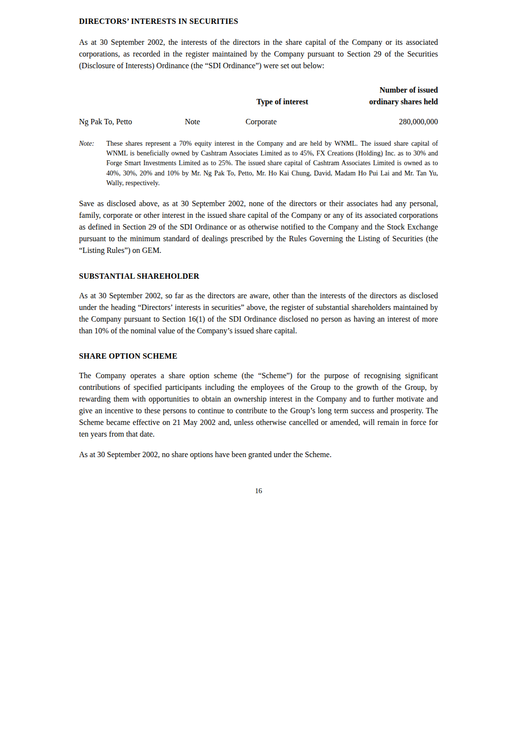Directors’ Interests in Securities
As at 30 September 2002, the interests of the directors in the share capital of the Company or its associated corporations, as recorded in the register maintained by the Company pursuant to Section 29 of the Securities (Disclosure of Interests) Ordinance (the “SDI Ordinance”) were set out below:
| | | Type of interest | Number of issued ordinary shares held |
| --- | --- | --- | --- |
| Ng Pak To, Petto | Note | Corporate | 280,000,000 |
Note:
These shares represent a 70% equity interest in the Company and are held by WNML. The issued share capital of WNML is beneficially owned by Cashtram Associates Limited as to 45%, FX Creations (Holding) Inc. as to 30% and Forge Smart Investments Limited as to 25%. The issued share capital of Cashtram Associates Limited is owned as to 40%, 30%, 20% and 10% by Mr. Ng Pak To, Petto, Mr. Ho Kai Chung, David, Madam Ho Pui Lai and Mr. Tan Yu, Wally, respectively.
Save as disclosed above, as at 30 September 2002, none of the directors or their associates had any personal, family, corporate or other interest in the issued share capital of the Company or any of its associated corporations as defined in Section 29 of the SDI Ordinance or as otherwise notified to the Company and the Stock Exchange pursuant to the minimum standard of dealings prescribed by the Rules Governing the Listing of Securities (the “Listing Rules”) on GEM.
Substantial Shareholder
As at 30 September 2002, so far as the directors are aware, other than the interests of the directors as disclosed under the heading “Directors’ interests in securities” above, the register of substantial shareholders maintained by the Company pursuant to Section 16(1) of the SDI Ordinance disclosed no person as having an interest of more than 10% of the nominal value of the Company’s issued share capital.
Share Option Scheme
The Company operates a share option scheme (the “Scheme”) for the purpose of recognising significant contributions of specified participants including the employees of the Group to the growth of the Group, by rewarding them with opportunities to obtain an ownership interest in the Company and to further motivate and give an incentive to these persons to continue to contribute to the Group’s long term success and prosperity. The Scheme became effective on 21 May 2002 and, unless otherwise cancelled or amended, will remain in force for ten years from that date.
As at 30 September 2002, no share options have been granted under the Scheme.
16